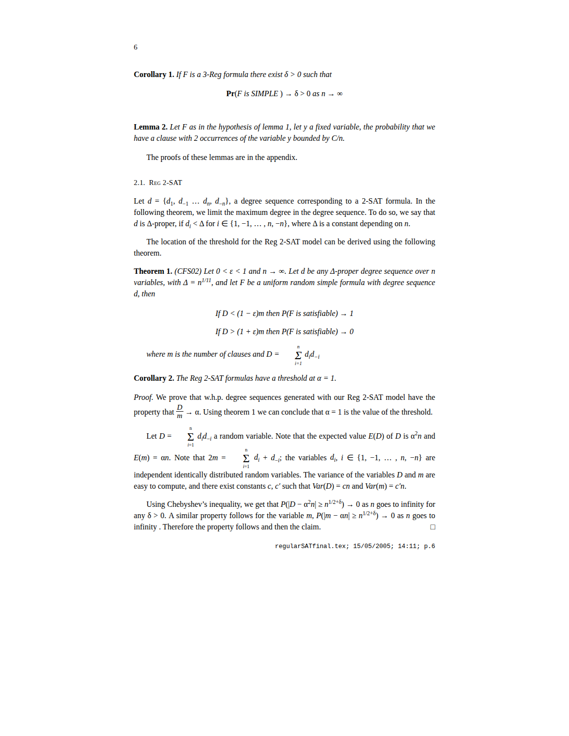6
Corollary 1. If F is a 3-Reg formula there exist δ > 0 such that
Pr(F is SIMPLE ) → δ > 0 as n → ∞
Lemma 2. Let F as in the hypothesis of lemma 1, let y a fixed variable, the probability that we have a clause with 2 occurrences of the variable y bounded by C/n.
The proofs of these lemmas are in the appendix.
2.1. Reg 2-SAT
Let d = {d1, d−1 … dn, d−n}, a degree sequence corresponding to a 2-SAT formula. In the following theorem, we limit the maximum degree in the degree sequence. To do so, we say that d is Δ-proper, if di < Δ for i ∈ {1, −1, … , n, −n}, where Δ is a constant depending on n.
The location of the threshold for the Reg 2-SAT model can be derived using the following theorem.
Theorem 1. (CFS02) Let 0 < ε < 1 and n → ∞. Let d be any Δ-proper degree sequence over n variables, with Δ = n1/11, and let F be a uniform random simple formula with degree sequence d, then
If D < (1 − ε)m then P(F is satisfiable) → 1
If D > (1 + ε)m then P(F is satisfiable) → 0
where m is the number of clauses and D = nΣi=1 did−i
Corollary 2. The Reg 2-SAT formulas have a threshold at α = 1.
Proof. We prove that w.h.p. degree sequences generated with our Reg 2-SAT model have the property that Dm → α. Using theorem 1 we can conclude that α = 1 is the value of the threshold.
Let D = nΣi=1 did−i a random variable. Note that the expected value E(D) of D is α2n and E(m) = αn. Note that 2m = nΣi=1 di + d−i; the variables di, i ∈ {1, −1, … , n, −n} are independent identically distributed random variables. The variance of the variables D and m are easy to compute, and there exist constants c, c′ such that Var(D) = cn and Var(m) = c′n.
Using Chebyshev’s inequality, we get that P(|D − α2n| ≥ n1/2+δ) → 0 as n goes to infinity for any δ > 0. A similar property follows for the variable m, P(|m − αn| ≥ n1/2+δ) → 0 as n goes to infinity . Therefore the property follows and then the claim.□
regularSATfinal.tex; 15/05/2005; 14:11; p.6